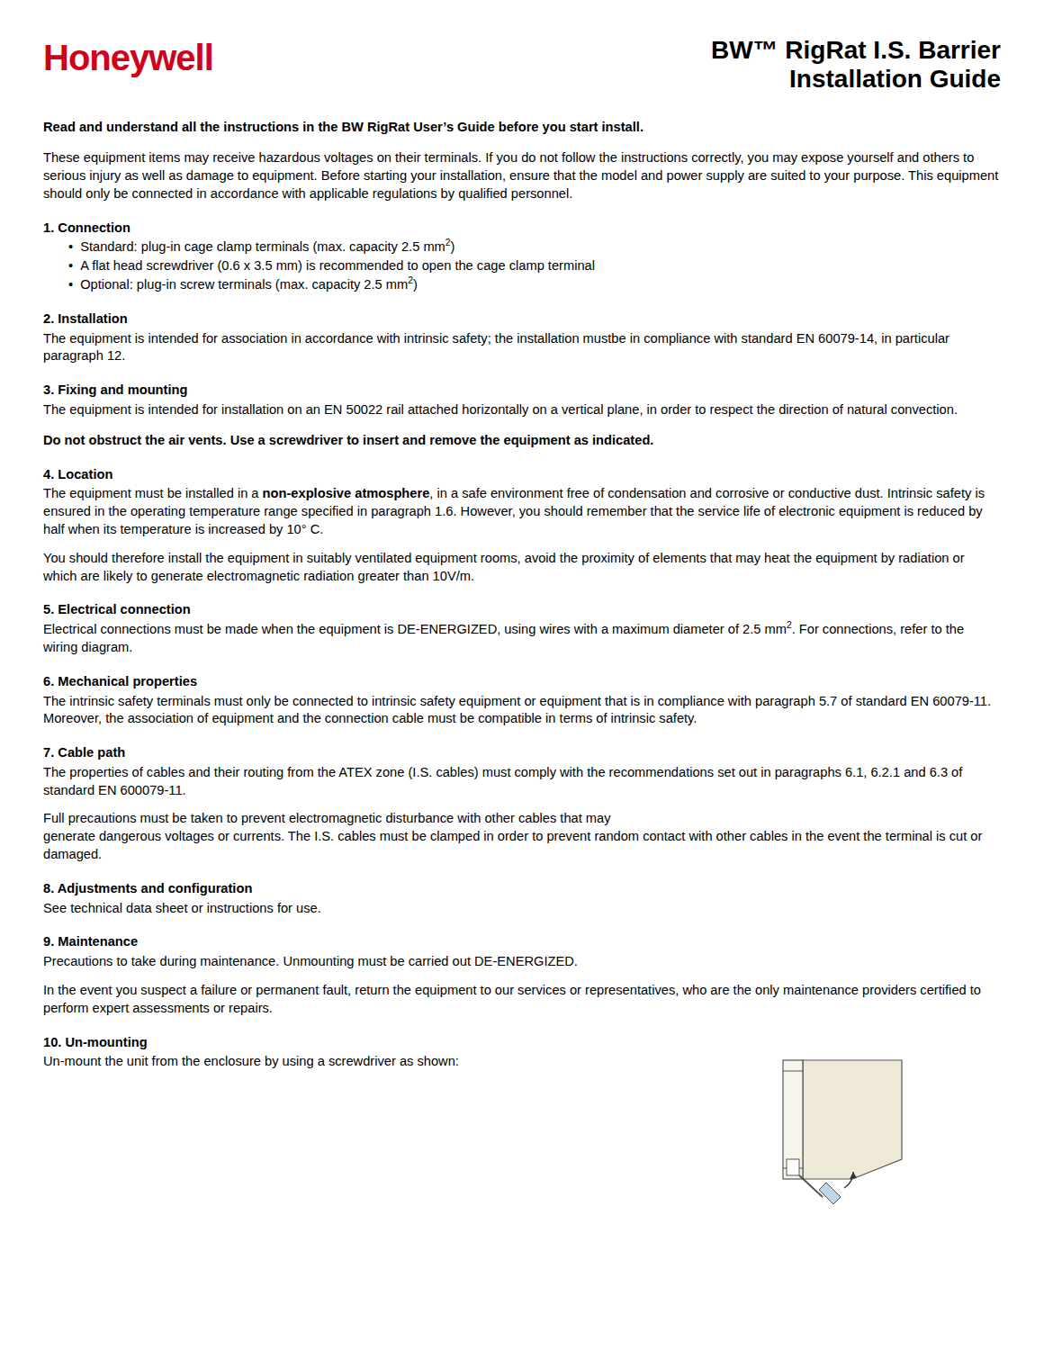Honeywell
BW™ RigRat I.S. Barrier
Installation Guide
Read and understand all the instructions in the BW RigRat User’s Guide before you start install.
These equipment items may receive hazardous voltages on their terminals. If you do not follow the instructions correctly, you may expose yourself and others to serious injury as well as damage to equipment. Before starting your installation, ensure that the model and power supply are suited to your purpose. This equipment should only be connected in accordance with applicable regulations by qualified personnel.
1. Connection
Standard: plug-in cage clamp terminals (max. capacity 2.5 mm2)
A flat head screwdriver (0.6 x 3.5 mm) is recommended to open the cage clamp terminal
Optional: plug-in screw terminals (max. capacity 2.5 mm2)
2. Installation
The equipment is intended for association in accordance with intrinsic safety; the installation mustbe in compliance with standard EN 60079-14, in particular paragraph 12.
3. Fixing and mounting
The equipment is intended for installation on an EN 50022 rail attached horizontally on a vertical plane, in order to respect the direction of natural convection.
Do not obstruct the air vents. Use a screwdriver to insert and remove the equipment as indicated.
4. Location
The equipment must be installed in a non-explosive atmosphere, in a safe environment free of condensation and corrosive or conductive dust. Intrinsic safety is ensured in the operating temperature range specified in paragraph 1.6. However, you should remember that the service life of electronic equipment is reduced by half when its temperature is increased by 10° C.
You should therefore install the equipment in suitably ventilated equipment rooms, avoid the proximity of elements that may heat the equipment by radiation or which are likely to generate electromagnetic radiation greater than 10V/m.
5. Electrical connection
Electrical connections must be made when the equipment is DE-ENERGIZED, using wires with a maximum diameter of 2.5 mm2. For connections, refer to the wiring diagram.
6. Mechanical properties
The intrinsic safety terminals must only be connected to intrinsic safety equipment or equipment that is in compliance with paragraph 5.7 of standard EN 60079-11. Moreover, the association of equipment and the connection cable must be compatible in terms of intrinsic safety.
7. Cable path
The properties of cables and their routing from the ATEX zone (I.S. cables) must comply with the recommendations set out in paragraphs 6.1, 6.2.1 and 6.3 of standard EN 600079-11.
Full precautions must be taken to prevent electromagnetic disturbance with other cables that may
generate dangerous voltages or currents. The I.S. cables must be clamped in order to prevent random contact with other cables in the event the terminal is cut or damaged.
8. Adjustments and configuration
See technical data sheet or instructions for use.
9. Maintenance
Precautions to take during maintenance. Unmounting must be carried out DE-ENERGIZED.
In the event you suspect a failure or permanent fault, return the equipment to our services or representatives, who are the only maintenance providers certified to perform expert assessments or repairs.
10. Un-mounting
Un-mount the unit from the enclosure by using a screwdriver as shown: